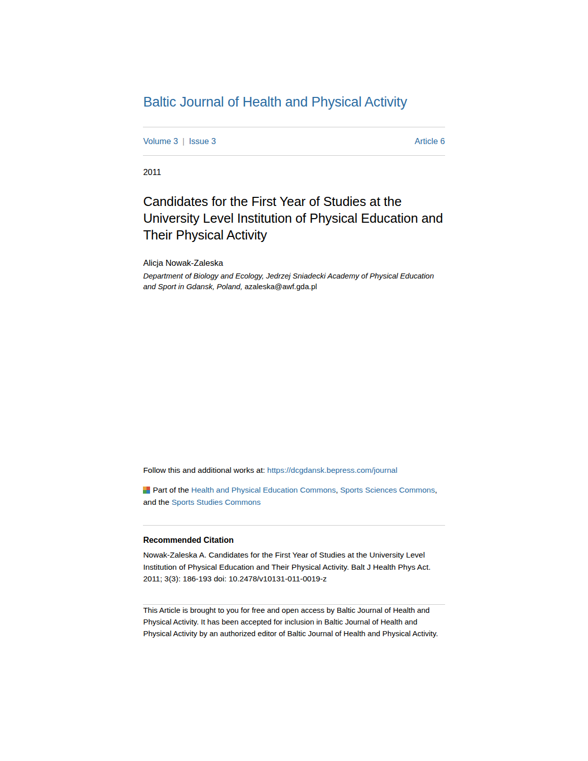Baltic Journal of Health and Physical Activity
Volume 3|Issue 3
Article 6
2011
Candidates for the First Year of Studies at the University Level Institution of Physical Education and Their Physical Activity
Alicja Nowak-Zaleska
Department of Biology and Ecology, Jedrzej Sniadecki Academy of Physical Education and Sport in Gdansk, Poland, azaleska@awf.gda.pl
Follow this and additional works at: https://dcgdansk.bepress.com/journal
Part of the Health and Physical Education Commons, Sports Sciences Commons, and the Sports Studies Commons
Recommended Citation
Nowak-Zaleska A. Candidates for the First Year of Studies at the University Level Institution of Physical Education and Their Physical Activity. Balt J Health Phys Act. 2011; 3(3): 186-193 doi: 10.2478/v10131-011-0019-z
This Article is brought to you for free and open access by Baltic Journal of Health and Physical Activity. It has been accepted for inclusion in Baltic Journal of Health and Physical Activity by an authorized editor of Baltic Journal of Health and Physical Activity.